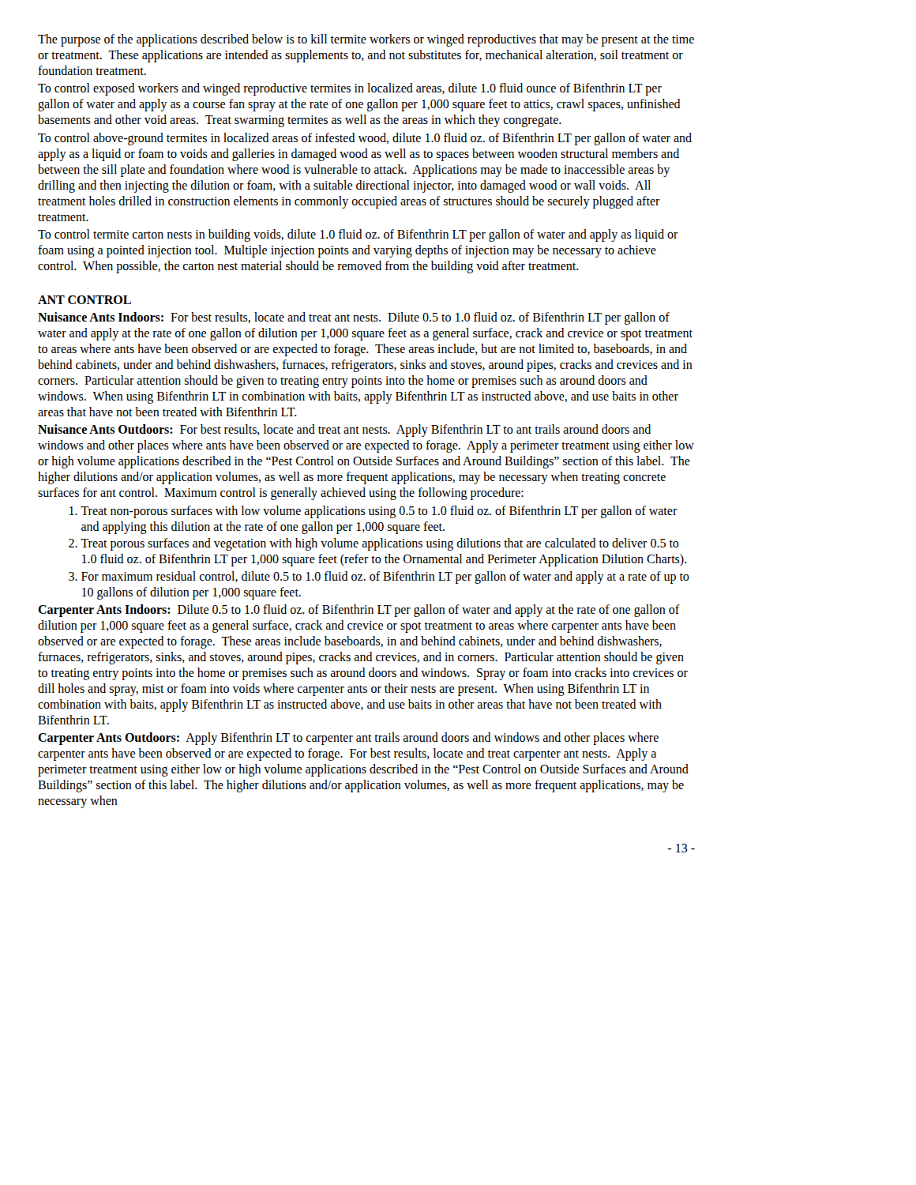The purpose of the applications described below is to kill termite workers or winged reproductives that may be present at the time or treatment. These applications are intended as supplements to, and not substitutes for, mechanical alteration, soil treatment or foundation treatment.
To control exposed workers and winged reproductive termites in localized areas, dilute 1.0 fluid ounce of Bifenthrin LT per gallon of water and apply as a course fan spray at the rate of one gallon per 1,000 square feet to attics, crawl spaces, unfinished basements and other void areas. Treat swarming termites as well as the areas in which they congregate.
To control above-ground termites in localized areas of infested wood, dilute 1.0 fluid oz. of Bifenthrin LT per gallon of water and apply as a liquid or foam to voids and galleries in damaged wood as well as to spaces between wooden structural members and between the sill plate and foundation where wood is vulnerable to attack. Applications may be made to inaccessible areas by drilling and then injecting the dilution or foam, with a suitable directional injector, into damaged wood or wall voids. All treatment holes drilled in construction elements in commonly occupied areas of structures should be securely plugged after treatment.
To control termite carton nests in building voids, dilute 1.0 fluid oz. of Bifenthrin LT per gallon of water and apply as liquid or foam using a pointed injection tool. Multiple injection points and varying depths of injection may be necessary to achieve control. When possible, the carton nest material should be removed from the building void after treatment.
ANT CONTROL
Nuisance Ants Indoors: For best results, locate and treat ant nests. Dilute 0.5 to 1.0 fluid oz. of Bifenthrin LT per gallon of water and apply at the rate of one gallon of dilution per 1,000 square feet as a general surface, crack and crevice or spot treatment to areas where ants have been observed or are expected to forage. These areas include, but are not limited to, baseboards, in and behind cabinets, under and behind dishwashers, furnaces, refrigerators, sinks and stoves, around pipes, cracks and crevices and in corners. Particular attention should be given to treating entry points into the home or premises such as around doors and windows. When using Bifenthrin LT in combination with baits, apply Bifenthrin LT as instructed above, and use baits in other areas that have not been treated with Bifenthrin LT.
Nuisance Ants Outdoors: For best results, locate and treat ant nests. Apply Bifenthrin LT to ant trails around doors and windows and other places where ants have been observed or are expected to forage. Apply a perimeter treatment using either low or high volume applications described in the “Pest Control on Outside Surfaces and Around Buildings” section of this label. The higher dilutions and/or application volumes, as well as more frequent applications, may be necessary when treating concrete surfaces for ant control. Maximum control is generally achieved using the following procedure:
Treat non-porous surfaces with low volume applications using 0.5 to 1.0 fluid oz. of Bifenthrin LT per gallon of water and applying this dilution at the rate of one gallon per 1,000 square feet.
Treat porous surfaces and vegetation with high volume applications using dilutions that are calculated to deliver 0.5 to 1.0 fluid oz. of Bifenthrin LT per 1,000 square feet (refer to the Ornamental and Perimeter Application Dilution Charts).
For maximum residual control, dilute 0.5 to 1.0 fluid oz. of Bifenthrin LT per gallon of water and apply at a rate of up to 10 gallons of dilution per 1,000 square feet.
Carpenter Ants Indoors: Dilute 0.5 to 1.0 fluid oz. of Bifenthrin LT per gallon of water and apply at the rate of one gallon of dilution per 1,000 square feet as a general surface, crack and crevice or spot treatment to areas where carpenter ants have been observed or are expected to forage. These areas include baseboards, in and behind cabinets, under and behind dishwashers, furnaces, refrigerators, sinks, and stoves, around pipes, cracks and crevices, and in corners. Particular attention should be given to treating entry points into the home or premises such as around doors and windows. Spray or foam into cracks into crevices or dill holes and spray, mist or foam into voids where carpenter ants or their nests are present. When using Bifenthrin LT in combination with baits, apply Bifenthrin LT as instructed above, and use baits in other areas that have not been treated with Bifenthrin LT.
Carpenter Ants Outdoors: Apply Bifenthrin LT to carpenter ant trails around doors and windows and other places where carpenter ants have been observed or are expected to forage. For best results, locate and treat carpenter ant nests. Apply a perimeter treatment using either low or high volume applications described in the “Pest Control on Outside Surfaces and Around Buildings” section of this label. The higher dilutions and/or application volumes, as well as more frequent applications, may be necessary when
- 13 -